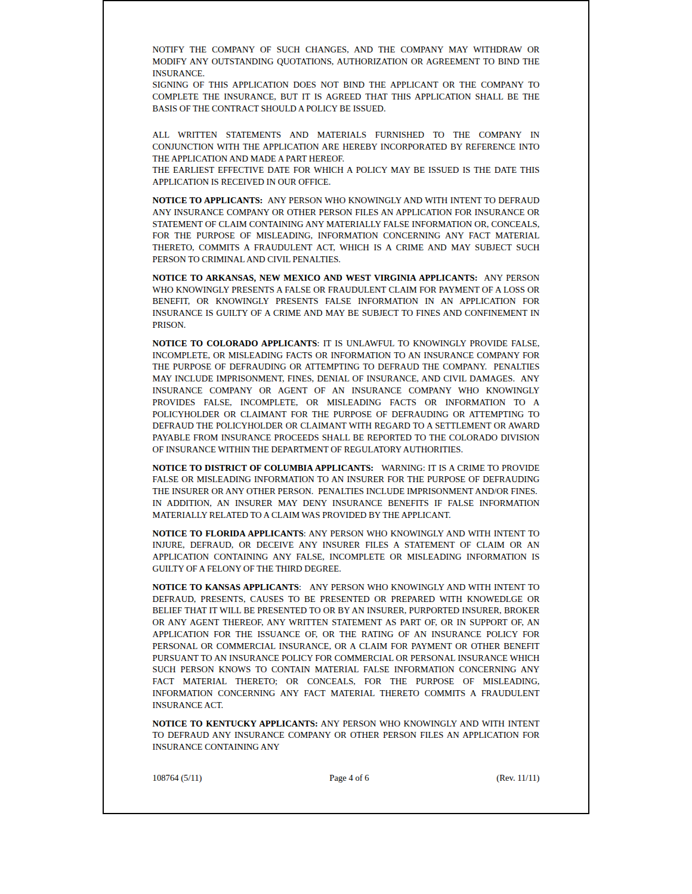NOTIFY THE COMPANY OF SUCH CHANGES, AND THE COMPANY MAY WITHDRAW OR MODIFY ANY OUTSTANDING QUOTATIONS, AUTHORIZATION OR AGREEMENT TO BIND THE INSURANCE.
SIGNING OF THIS APPLICATION DOES NOT BIND THE APPLICANT OR THE COMPANY TO COMPLETE THE INSURANCE, BUT IT IS AGREED THAT THIS APPLICATION SHALL BE THE BASIS OF THE CONTRACT SHOULD A POLICY BE ISSUED.
ALL WRITTEN STATEMENTS AND MATERIALS FURNISHED TO THE COMPANY IN CONJUNCTION WITH THE APPLICATION ARE HEREBY INCORPORATED BY REFERENCE INTO THE APPLICATION AND MADE A PART HEREOF.
THE EARLIEST EFFECTIVE DATE FOR WHICH A POLICY MAY BE ISSUED IS THE DATE THIS APPLICATION IS RECEIVED IN OUR OFFICE.
NOTICE TO APPLICANTS: ANY PERSON WHO KNOWINGLY AND WITH INTENT TO DEFRAUD ANY INSURANCE COMPANY OR OTHER PERSON FILES AN APPLICATION FOR INSURANCE OR STATEMENT OF CLAIM CONTAINING ANY MATERIALLY FALSE INFORMATION OR, CONCEALS, FOR THE PURPOSE OF MISLEADING, INFORMATION CONCERNING ANY FACT MATERIAL THERETO, COMMITS A FRAUDULENT ACT, WHICH IS A CRIME AND MAY SUBJECT SUCH PERSON TO CRIMINAL AND CIVIL PENALTIES.
NOTICE TO ARKANSAS, NEW MEXICO AND WEST VIRGINIA APPLICANTS: ANY PERSON WHO KNOWINGLY PRESENTS A FALSE OR FRAUDULENT CLAIM FOR PAYMENT OF A LOSS OR BENEFIT, OR KNOWINGLY PRESENTS FALSE INFORMATION IN AN APPLICATION FOR INSURANCE IS GUILTY OF A CRIME AND MAY BE SUBJECT TO FINES AND CONFINEMENT IN PRISON.
NOTICE TO COLORADO APPLICANTS: IT IS UNLAWFUL TO KNOWINGLY PROVIDE FALSE, INCOMPLETE, OR MISLEADING FACTS OR INFORMATION TO AN INSURANCE COMPANY FOR THE PURPOSE OF DEFRAUDING OR ATTEMPTING TO DEFRAUD THE COMPANY. PENALTIES MAY INCLUDE IMPRISONMENT, FINES, DENIAL OF INSURANCE, AND CIVIL DAMAGES. ANY INSURANCE COMPANY OR AGENT OF AN INSURANCE COMPANY WHO KNOWINGLY PROVIDES FALSE, INCOMPLETE, OR MISLEADING FACTS OR INFORMATION TO A POLICYHOLDER OR CLAIMANT FOR THE PURPOSE OF DEFRAUDING OR ATTEMPTING TO DEFRAUD THE POLICYHOLDER OR CLAIMANT WITH REGARD TO A SETTLEMENT OR AWARD PAYABLE FROM INSURANCE PROCEEDS SHALL BE REPORTED TO THE COLORADO DIVISION OF INSURANCE WITHIN THE DEPARTMENT OF REGULATORY AUTHORITIES.
NOTICE TO DISTRICT OF COLUMBIA APPLICANTS: WARNING: IT IS A CRIME TO PROVIDE FALSE OR MISLEADING INFORMATION TO AN INSURER FOR THE PURPOSE OF DEFRAUDING THE INSURER OR ANY OTHER PERSON. PENALTIES INCLUDE IMPRISONMENT AND/OR FINES. IN ADDITION, AN INSURER MAY DENY INSURANCE BENEFITS IF FALSE INFORMATION MATERIALLY RELATED TO A CLAIM WAS PROVIDED BY THE APPLICANT.
NOTICE TO FLORIDA APPLICANTS: ANY PERSON WHO KNOWINGLY AND WITH INTENT TO INJURE, DEFRAUD, OR DECEIVE ANY INSURER FILES A STATEMENT OF CLAIM OR AN APPLICATION CONTAINING ANY FALSE, INCOMPLETE OR MISLEADING INFORMATION IS GUILTY OF A FELONY OF THE THIRD DEGREE.
NOTICE TO KANSAS APPLICANTS: ANY PERSON WHO KNOWINGLY AND WITH INTENT TO DEFRAUD, PRESENTS, CAUSES TO BE PRESENTED OR PREPARED WITH KNOWEDLGE OR BELIEF THAT IT WILL BE PRESENTED TO OR BY AN INSURER, PURPORTED INSURER, BROKER OR ANY AGENT THEREOF, ANY WRITTEN STATEMENT AS PART OF, OR IN SUPPORT OF, AN APPLICATION FOR THE ISSUANCE OF, OR THE RATING OF AN INSURANCE POLICY FOR PERSONAL OR COMMERCIAL INSURANCE, OR A CLAIM FOR PAYMENT OR OTHER BENEFIT PURSUANT TO AN INSURANCE POLICY FOR COMMERCIAL OR PERSONAL INSURANCE WHICH SUCH PERSON KNOWS TO CONTAIN MATERIAL FALSE INFORMATION CONCERNING ANY FACT MATERIAL THERETO; OR CONCEALS, FOR THE PURPOSE OF MISLEADING, INFORMATION CONCERNING ANY FACT MATERIAL THERETO COMMITS A FRAUDULENT INSURANCE ACT.
NOTICE TO KENTUCKY APPLICANTS: ANY PERSON WHO KNOWINGLY AND WITH INTENT TO DEFRAUD ANY INSURANCE COMPANY OR OTHER PERSON FILES AN APPLICATION FOR INSURANCE CONTAINING ANY
108764 (5/11) Page 4 of 6 (Rev. 11/11)